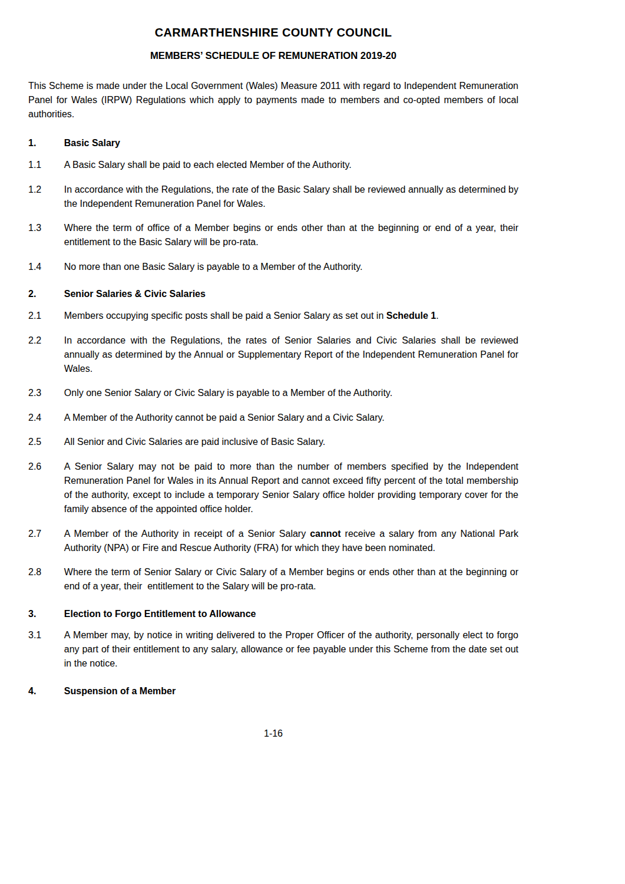CARMARTHENSHIRE COUNTY COUNCIL
MEMBERS’ SCHEDULE OF REMUNERATION 2019-20
This Scheme is made under the Local Government (Wales) Measure 2011 with regard to Independent Remuneration Panel for Wales (IRPW) Regulations which apply to payments made to members and co-opted members of local authorities.
1. Basic Salary
1.1 A Basic Salary shall be paid to each elected Member of the Authority.
1.2 In accordance with the Regulations, the rate of the Basic Salary shall be reviewed annually as determined by the Independent Remuneration Panel for Wales.
1.3 Where the term of office of a Member begins or ends other than at the beginning or end of a year, their entitlement to the Basic Salary will be pro-rata.
1.4 No more than one Basic Salary is payable to a Member of the Authority.
2. Senior Salaries & Civic Salaries
2.1 Members occupying specific posts shall be paid a Senior Salary as set out in Schedule 1.
2.2 In accordance with the Regulations, the rates of Senior Salaries and Civic Salaries shall be reviewed annually as determined by the Annual or Supplementary Report of the Independent Remuneration Panel for Wales.
2.3 Only one Senior Salary or Civic Salary is payable to a Member of the Authority.
2.4 A Member of the Authority cannot be paid a Senior Salary and a Civic Salary.
2.5 All Senior and Civic Salaries are paid inclusive of Basic Salary.
2.6 A Senior Salary may not be paid to more than the number of members specified by the Independent Remuneration Panel for Wales in its Annual Report and cannot exceed fifty percent of the total membership of the authority, except to include a temporary Senior Salary office holder providing temporary cover for the family absence of the appointed office holder.
2.7 A Member of the Authority in receipt of a Senior Salary cannot receive a salary from any National Park Authority (NPA) or Fire and Rescue Authority (FRA) for which they have been nominated.
2.8 Where the term of Senior Salary or Civic Salary of a Member begins or ends other than at the beginning or end of a year, their entitlement to the Salary will be pro-rata.
3. Election to Forgo Entitlement to Allowance
3.1 A Member may, by notice in writing delivered to the Proper Officer of the authority, personally elect to forgo any part of their entitlement to any salary, allowance or fee payable under this Scheme from the date set out in the notice.
4. Suspension of a Member
1-16